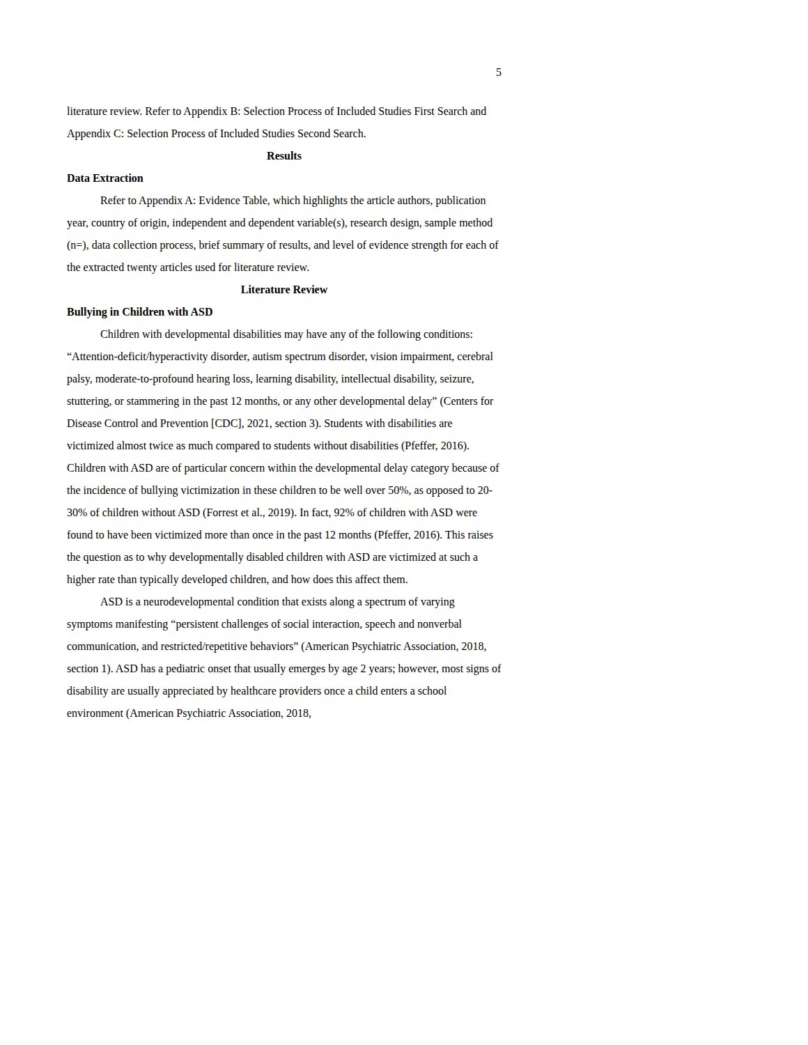5
literature review. Refer to Appendix B: Selection Process of Included Studies First Search and Appendix C: Selection Process of Included Studies Second Search.
Results
Data Extraction
Refer to Appendix A: Evidence Table, which highlights the article authors, publication year, country of origin, independent and dependent variable(s), research design, sample method (n=), data collection process, brief summary of results, and level of evidence strength for each of the extracted twenty articles used for literature review.
Literature Review
Bullying in Children with ASD
Children with developmental disabilities may have any of the following conditions: “Attention-deficit/hyperactivity disorder, autism spectrum disorder, vision impairment, cerebral palsy, moderate-to-profound hearing loss, learning disability, intellectual disability, seizure, stuttering, or stammering in the past 12 months, or any other developmental delay” (Centers for Disease Control and Prevention [CDC], 2021, section 3). Students with disabilities are victimized almost twice as much compared to students without disabilities (Pfeffer, 2016). Children with ASD are of particular concern within the developmental delay category because of the incidence of bullying victimization in these children to be well over 50%, as opposed to 20-30% of children without ASD (Forrest et al., 2019). In fact, 92% of children with ASD were found to have been victimized more than once in the past 12 months (Pfeffer, 2016). This raises the question as to why developmentally disabled children with ASD are victimized at such a higher rate than typically developed children, and how does this affect them.
ASD is a neurodevelopmental condition that exists along a spectrum of varying symptoms manifesting “persistent challenges of social interaction, speech and nonverbal communication, and restricted/repetitive behaviors” (American Psychiatric Association, 2018, section 1). ASD has a pediatric onset that usually emerges by age 2 years; however, most signs of disability are usually appreciated by healthcare providers once a child enters a school environment (American Psychiatric Association, 2018,